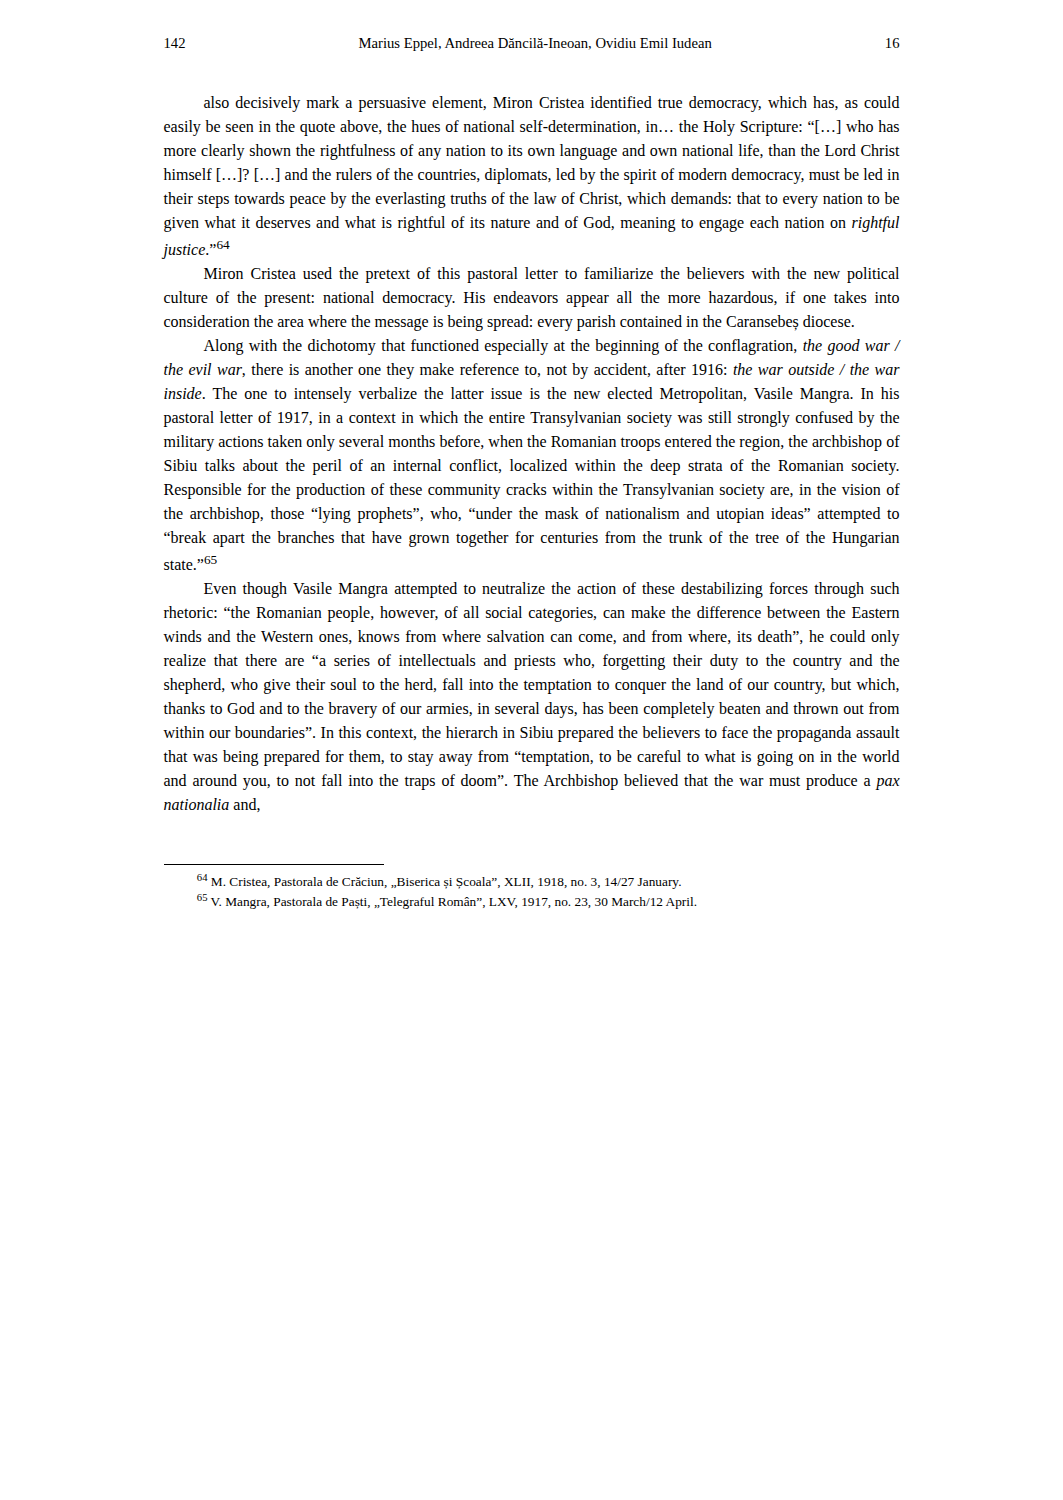142 Marius Eppel, Andreea Dăncilă-Ineoan, Ovidiu Emil Iudean 16
also decisively mark a persuasive element, Miron Cristea identified true democracy, which has, as could easily be seen in the quote above, the hues of national self-determination, in… the Holy Scripture: “[…] who has more clearly shown the rightfulness of any nation to its own language and own national life, than the Lord Christ himself […]? […] and the rulers of the countries, diplomats, led by the spirit of modern democracy, must be led in their steps towards peace by the everlasting truths of the law of Christ, which demands: that to every nation to be given what it deserves and what is rightful of its nature and of God, meaning to engage each nation on rightful justice.”64
Miron Cristea used the pretext of this pastoral letter to familiarize the believers with the new political culture of the present: national democracy. His endeavors appear all the more hazardous, if one takes into consideration the area where the message is being spread: every parish contained in the Caransebeș diocese.
Along with the dichotomy that functioned especially at the beginning of the conflagration, the good war / the evil war, there is another one they make reference to, not by accident, after 1916: the war outside / the war inside. The one to intensely verbalize the latter issue is the new elected Metropolitan, Vasile Mangra. In his pastoral letter of 1917, in a context in which the entire Transylvanian society was still strongly confused by the military actions taken only several months before, when the Romanian troops entered the region, the archbishop of Sibiu talks about the peril of an internal conflict, localized within the deep strata of the Romanian society. Responsible for the production of these community cracks within the Transylvanian society are, in the vision of the archbishop, those “lying prophets”, who, “under the mask of nationalism and utopian ideas” attempted to “break apart the branches that have grown together for centuries from the trunk of the tree of the Hungarian state.”65
Even though Vasile Mangra attempted to neutralize the action of these destabilizing forces through such rhetoric: “the Romanian people, however, of all social categories, can make the difference between the Eastern winds and the Western ones, knows from where salvation can come, and from where, its death”, he could only realize that there are “a series of intellectuals and priests who, forgetting their duty to the country and the shepherd, who give their soul to the herd, fall into the temptation to conquer the land of our country, but which, thanks to God and to the bravery of our armies, in several days, has been completely beaten and thrown out from within our boundaries”. In this context, the hierarch in Sibiu prepared the believers to face the propaganda assault that was being prepared for them, to stay away from “temptation, to be careful to what is going on in the world and around you, to not fall into the traps of doom”. The Archbishop believed that the war must produce a pax nationalia and,
64 M. Cristea, Pastorala de Crăciun, „Biserica și Școala”, XLII, 1918, no. 3, 14/27 January.
65 V. Mangra, Pastorala de Paști, „Telegraful Român”, LXV, 1917, no. 23, 30 March/12 April.